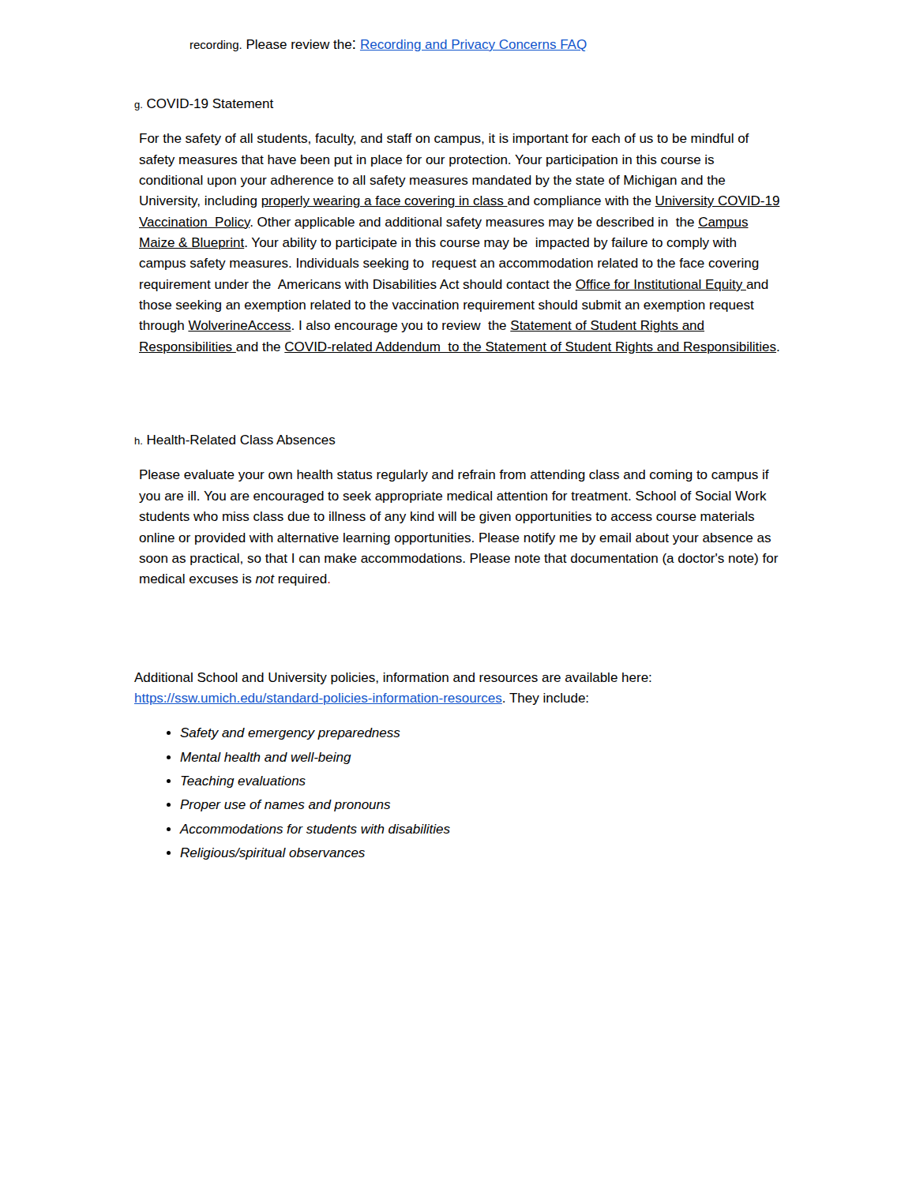recording. Please review the: Recording and Privacy Concerns FAQ
g. COVID-19 Statement
For the safety of all students, faculty, and staff on campus, it is important for each of us to be mindful of safety measures that have been put in place for our protection. Your participation in this course is conditional upon your adherence to all safety measures mandated by the state of Michigan and the University, including properly wearing a face covering in class and compliance with the University COVID-19 Vaccination Policy. Other applicable and additional safety measures may be described in the Campus Maize & Blueprint. Your ability to participate in this course may be impacted by failure to comply with campus safety measures. Individuals seeking to request an accommodation related to the face covering requirement under the Americans with Disabilities Act should contact the Office for Institutional Equity and those seeking an exemption related to the vaccination requirement should submit an exemption request through WolverineAccess. I also encourage you to review the Statement of Student Rights and Responsibilities and the COVID-related Addendum to the Statement of Student Rights and Responsibilities.
h. Health-Related Class Absences
Please evaluate your own health status regularly and refrain from attending class and coming to campus if you are ill. You are encouraged to seek appropriate medical attention for treatment. School of Social Work students who miss class due to illness of any kind will be given opportunities to access course materials online or provided with alternative learning opportunities. Please notify me by email about your absence as soon as practical, so that I can make accommodations. Please note that documentation (a doctor's note) for medical excuses is not required.
Additional School and University policies, information and resources are available here: https://ssw.umich.edu/standard-policies-information-resources. They include:
Safety and emergency preparedness
Mental health and well-being
Teaching evaluations
Proper use of names and pronouns
Accommodations for students with disabilities
Religious/spiritual observances